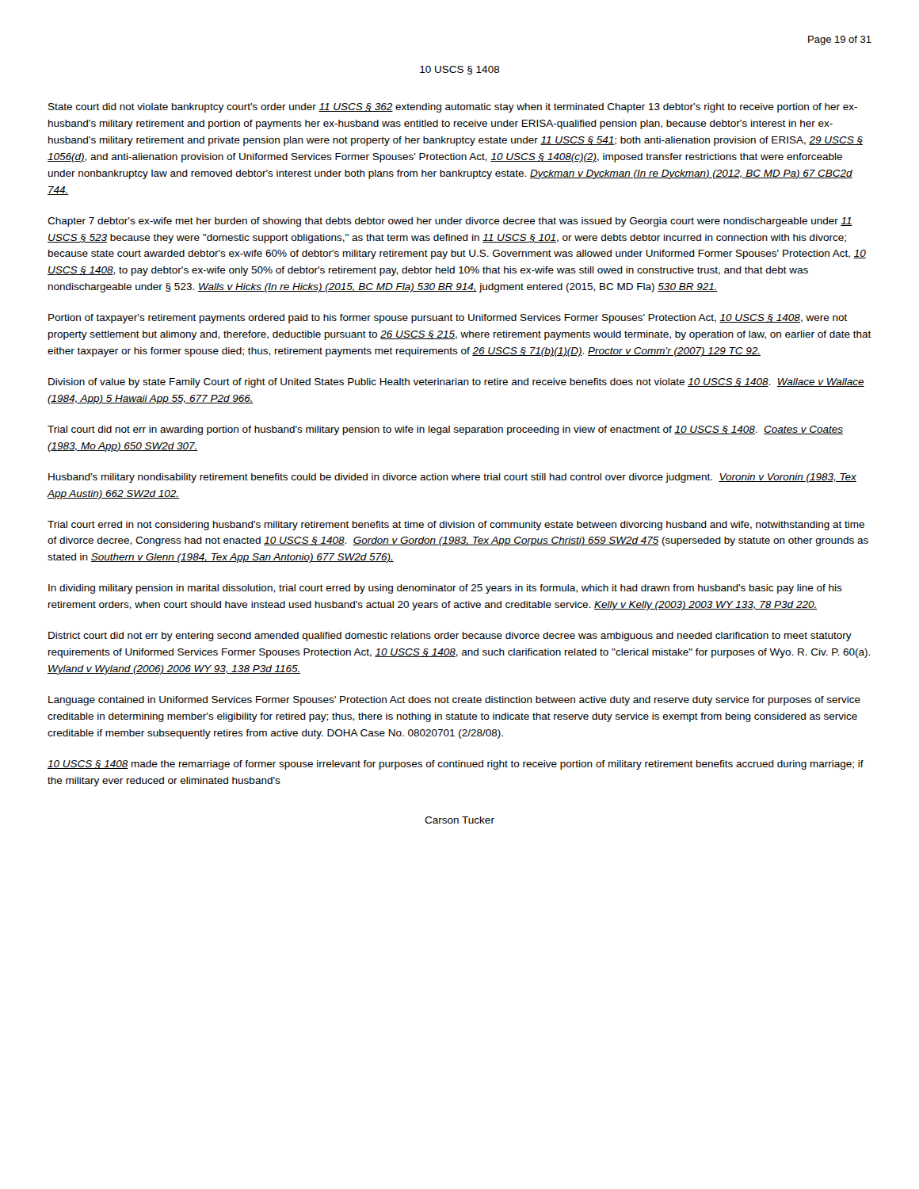Page 19 of 31
10 USCS § 1408
State court did not violate bankruptcy court's order under 11 USCS § 362 extending automatic stay when it terminated Chapter 13 debtor's right to receive portion of her ex-husband's military retirement and portion of payments her ex-husband was entitled to receive under ERISA-qualified pension plan, because debtor's interest in her ex-husband's military retirement and private pension plan were not property of her bankruptcy estate under 11 USCS § 541; both anti-alienation provision of ERISA, 29 USCS § 1056(d), and anti-alienation provision of Uniformed Services Former Spouses' Protection Act, 10 USCS § 1408(c)(2), imposed transfer restrictions that were enforceable under nonbankruptcy law and removed debtor's interest under both plans from her bankruptcy estate. Dyckman v Dyckman (In re Dyckman) (2012, BC MD Pa) 67 CBC2d 744.
Chapter 7 debtor's ex-wife met her burden of showing that debts debtor owed her under divorce decree that was issued by Georgia court were nondischargeable under 11 USCS § 523 because they were "domestic support obligations," as that term was defined in 11 USCS § 101, or were debts debtor incurred in connection with his divorce; because state court awarded debtor's ex-wife 60% of debtor's military retirement pay but U.S. Government was allowed under Uniformed Former Spouses' Protection Act, 10 USCS § 1408, to pay debtor's ex-wife only 50% of debtor's retirement pay, debtor held 10% that his ex-wife was still owed in constructive trust, and that debt was nondischargeable under § 523. Walls v Hicks (In re Hicks) (2015, BC MD Fla) 530 BR 914, judgment entered (2015, BC MD Fla) 530 BR 921.
Portion of taxpayer's retirement payments ordered paid to his former spouse pursuant to Uniformed Services Former Spouses' Protection Act, 10 USCS § 1408, were not property settlement but alimony and, therefore, deductible pursuant to 26 USCS § 215, where retirement payments would terminate, by operation of law, on earlier of date that either taxpayer or his former spouse died; thus, retirement payments met requirements of 26 USCS § 71(b)(1)(D). Proctor v Comm'r (2007) 129 TC 92.
Division of value by state Family Court of right of United States Public Health veterinarian to retire and receive benefits does not violate 10 USCS § 1408. Wallace v Wallace (1984, App) 5 Hawaii App 55, 677 P2d 966.
Trial court did not err in awarding portion of husband's military pension to wife in legal separation proceeding in view of enactment of 10 USCS § 1408. Coates v Coates (1983, Mo App) 650 SW2d 307.
Husband's military nondisability retirement benefits could be divided in divorce action where trial court still had control over divorce judgment. Voronin v Voronin (1983, Tex App Austin) 662 SW2d 102.
Trial court erred in not considering husband's military retirement benefits at time of division of community estate between divorcing husband and wife, notwithstanding at time of divorce decree, Congress had not enacted 10 USCS § 1408. Gordon v Gordon (1983, Tex App Corpus Christi) 659 SW2d 475 (superseded by statute on other grounds as stated in Southern v Glenn (1984, Tex App San Antonio) 677 SW2d 576).
In dividing military pension in marital dissolution, trial court erred by using denominator of 25 years in its formula, which it had drawn from husband's basic pay line of his retirement orders, when court should have instead used husband's actual 20 years of active and creditable service. Kelly v Kelly (2003) 2003 WY 133, 78 P3d 220.
District court did not err by entering second amended qualified domestic relations order because divorce decree was ambiguous and needed clarification to meet statutory requirements of Uniformed Services Former Spouses Protection Act, 10 USCS § 1408, and such clarification related to "clerical mistake" for purposes of Wyo. R. Civ. P. 60(a). Wyland v Wyland (2006) 2006 WY 93, 138 P3d 1165.
Language contained in Uniformed Services Former Spouses' Protection Act does not create distinction between active duty and reserve duty service for purposes of service creditable in determining member's eligibility for retired pay; thus, there is nothing in statute to indicate that reserve duty service is exempt from being considered as service creditable if member subsequently retires from active duty. DOHA Case No. 08020701 (2/28/08).
10 USCS § 1408 made the remarriage of former spouse irrelevant for purposes of continued right to receive portion of military retirement benefits accrued during marriage; if the military ever reduced or eliminated husband's
Carson Tucker